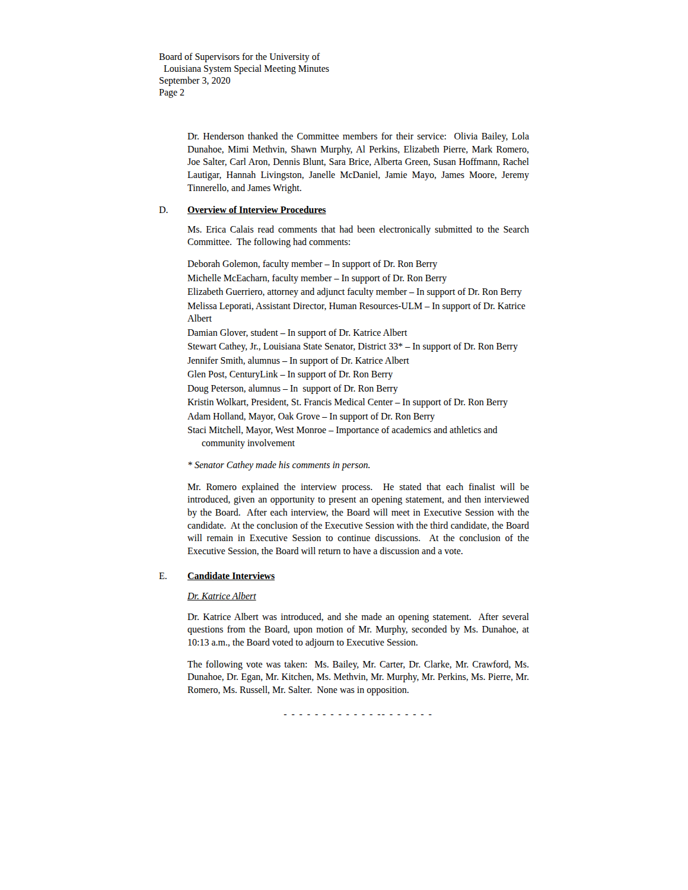Board of Supervisors for the University of
Louisiana System Special Meeting Minutes
September 3, 2020
Page 2
Dr. Henderson thanked the Committee members for their service: Olivia Bailey, Lola Dunahoe, Mimi Methvin, Shawn Murphy, Al Perkins, Elizabeth Pierre, Mark Romero, Joe Salter, Carl Aron, Dennis Blunt, Sara Brice, Alberta Green, Susan Hoffmann, Rachel Lautigar, Hannah Livingston, Janelle McDaniel, Jamie Mayo, James Moore, Jeremy Tinnerello, and James Wright.
D.
Overview of Interview Procedures
Ms. Erica Calais read comments that had been electronically submitted to the Search Committee. The following had comments:
Deborah Golemon, faculty member – In support of Dr. Ron Berry
Michelle McEacharn, faculty member – In support of Dr. Ron Berry
Elizabeth Guerriero, attorney and adjunct faculty member – In support of Dr. Ron Berry
Melissa Leporati, Assistant Director, Human Resources-ULM – In support of Dr. Katrice Albert
Damian Glover, student – In support of Dr. Katrice Albert
Stewart Cathey, Jr., Louisiana State Senator, District 33* – In support of Dr. Ron Berry
Jennifer Smith, alumnus – In support of Dr. Katrice Albert
Glen Post, CenturyLink – In support of Dr. Ron Berry
Doug Peterson, alumnus – In support of Dr. Ron Berry
Kristin Wolkart, President, St. Francis Medical Center – In support of Dr. Ron Berry
Adam Holland, Mayor, Oak Grove – In support of Dr. Ron Berry
Staci Mitchell, Mayor, West Monroe – Importance of academics and athletics and community involvement
* Senator Cathey made his comments in person.
Mr. Romero explained the interview process. He stated that each finalist will be introduced, given an opportunity to present an opening statement, and then interviewed by the Board. After each interview, the Board will meet in Executive Session with the candidate. At the conclusion of the Executive Session with the third candidate, the Board will remain in Executive Session to continue discussions. At the conclusion of the Executive Session, the Board will return to have a discussion and a vote.
E.
Candidate Interviews
Dr. Katrice Albert
Dr. Katrice Albert was introduced, and she made an opening statement. After several questions from the Board, upon motion of Mr. Murphy, seconded by Ms. Dunahoe, at 10:13 a.m., the Board voted to adjourn to Executive Session.
The following vote was taken: Ms. Bailey, Mr. Carter, Dr. Clarke, Mr. Crawford, Ms. Dunahoe, Dr. Egan, Mr. Kitchen, Ms. Methvin, Mr. Murphy, Mr. Perkins, Ms. Pierre, Mr. Romero, Ms. Russell, Mr. Salter. None was in opposition.
- - - - - - - - - - - - -- - - - - - -